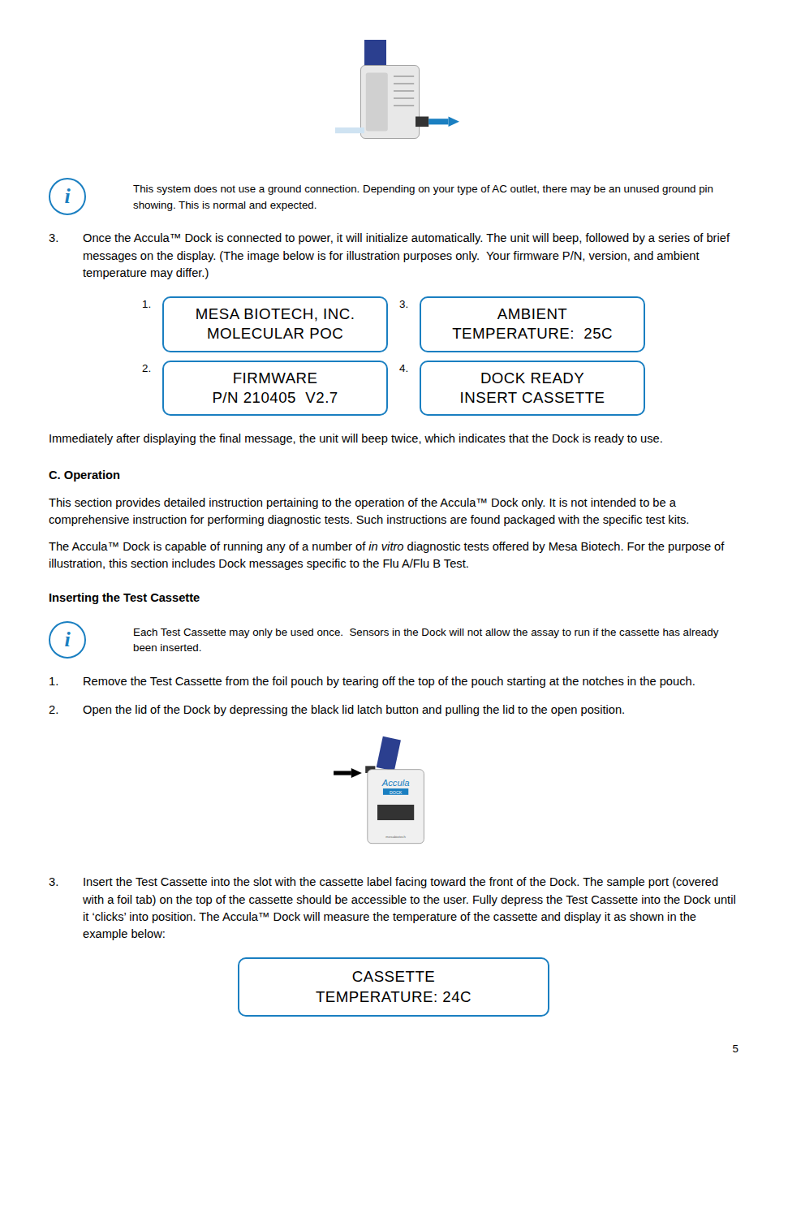i
This system does not use a ground connection. Depending on your type of AC outlet, there may be an unused ground pin showing. This is normal and expected.
3. Once the Accula™ Dock is connected to power, it will initialize automatically. The unit will beep, followed by a series of brief messages on the display. (The image below is for illustration purposes only. Your firmware P/N, version, and ambient temperature may differ.)
1.
MESA BIOTECH, INC.
MOLECULAR POC
3.
AMBIENT
TEMPERATURE: 25C
2.
FIRMWARE
P/N 210405 V2.7
4.
DOCK READY
INSERT CASSETTE
Immediately after displaying the final message, the unit will beep twice, which indicates that the Dock is ready to use.
C. Operation
This section provides detailed instruction pertaining to the operation of the Accula™ Dock only. It is not intended to be a comprehensive instruction for performing diagnostic tests. Such instructions are found packaged with the specific test kits.
The Accula™ Dock is capable of running any of a number of in vitro diagnostic tests offered by Mesa Biotech. For the purpose of illustration, this section includes Dock messages specific to the Flu A/Flu B Test.
Inserting the Test Cassette
i
Each Test Cassette may only be used once. Sensors in the Dock will not allow the assay to run if the cassette has already been inserted.
1. Remove the Test Cassette from the foil pouch by tearing off the top of the pouch starting at the notches in the pouch.
2. Open the lid of the Dock by depressing the black lid latch button and pulling the lid to the open position.
3. Insert the Test Cassette into the slot with the cassette label facing toward the front of the Dock. The sample port (covered with a foil tab) on the top of the cassette should be accessible to the user. Fully depress the Test Cassette into the Dock until it ‘clicks’ into position. The Accula™ Dock will measure the temperature of the cassette and display it as shown in the example below:
CASSETTE
TEMPERATURE: 24C
5